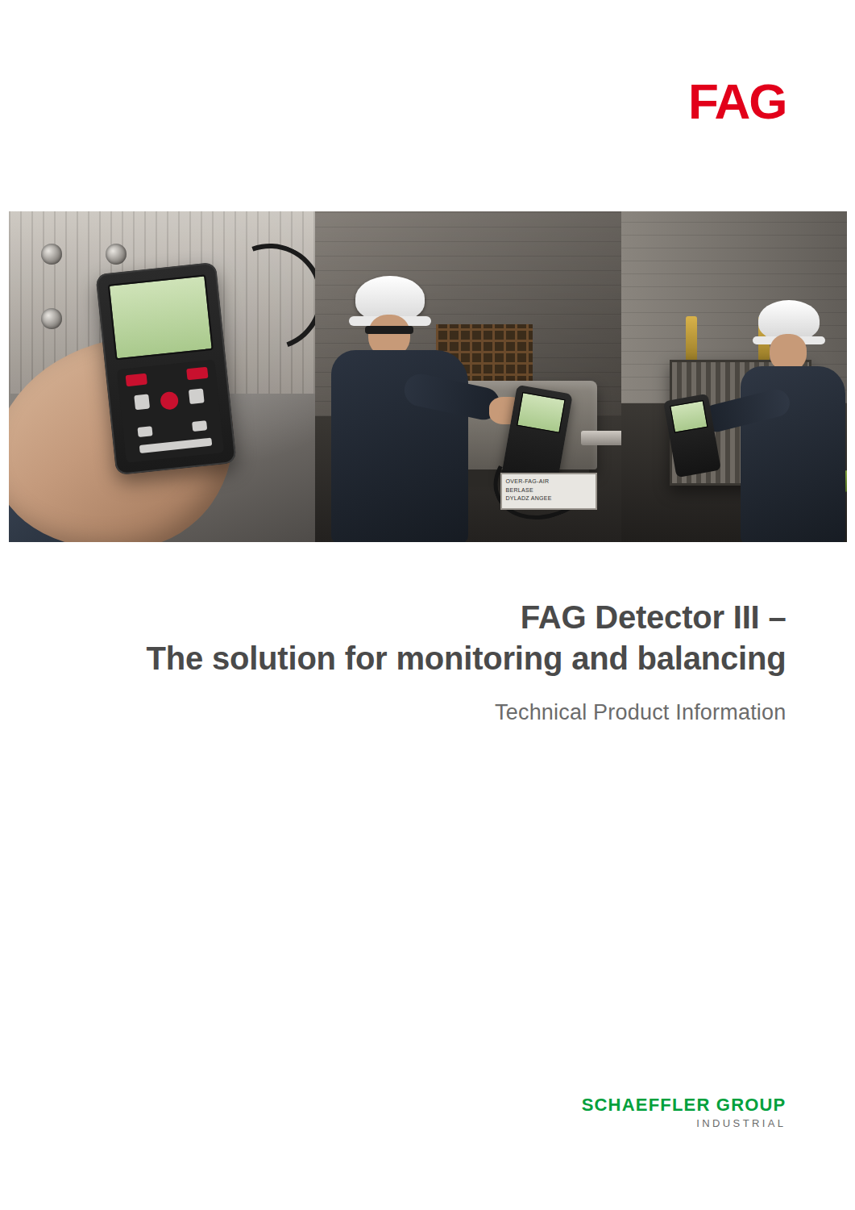FAG
OVER-FAG-AIR
BERLASE
DYLADZ ANGEE
FAG Detector III –
The solution for monitoring and balancing
Technical Product Information
SCHAEFFLER GROUP
INDUSTRIAL